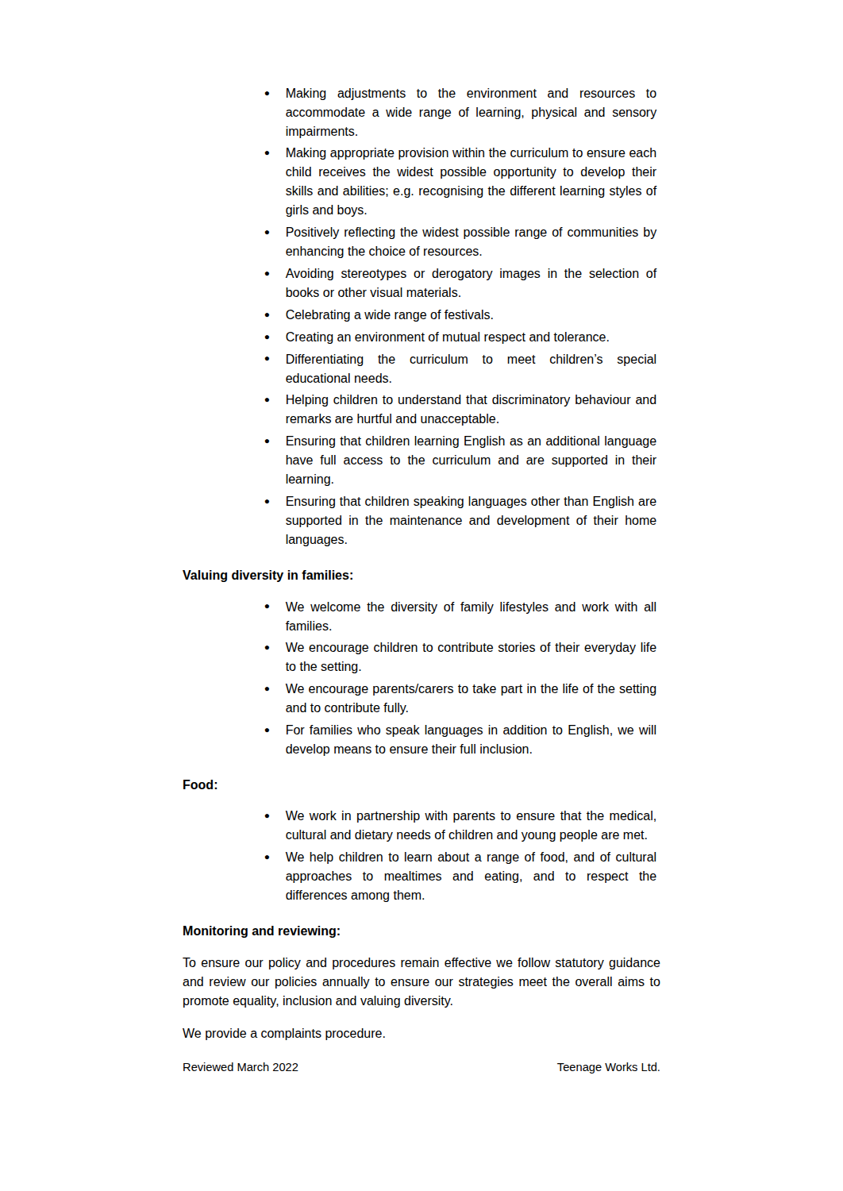Making adjustments to the environment and resources to accommodate a wide range of learning, physical and sensory impairments.
Making appropriate provision within the curriculum to ensure each child receives the widest possible opportunity to develop their skills and abilities; e.g. recognising the different learning styles of girls and boys.
Positively reflecting the widest possible range of communities by enhancing the choice of resources.
Avoiding stereotypes or derogatory images in the selection of books or other visual materials.
Celebrating a wide range of festivals.
Creating an environment of mutual respect and tolerance.
Differentiating the curriculum to meet children’s special educational needs.
Helping children to understand that discriminatory behaviour and remarks are hurtful and unacceptable.
Ensuring that children learning English as an additional language have full access to the curriculum and are supported in their learning.
Ensuring that children speaking languages other than English are supported in the maintenance and development of their home languages.
Valuing diversity in families:
We welcome the diversity of family lifestyles and work with all families.
We encourage children to contribute stories of their everyday life to the setting.
We encourage parents/carers to take part in the life of the setting and to contribute fully.
For families who speak languages in addition to English, we will develop means to ensure their full inclusion.
Food:
We work in partnership with parents to ensure that the medical, cultural and dietary needs of children and young people are met.
We help children to learn about a range of food, and of cultural approaches to mealtimes and eating, and to respect the differences among them.
Monitoring and reviewing:
To ensure our policy and procedures remain effective we follow statutory guidance and review our policies annually to ensure our strategies meet the overall aims to promote equality, inclusion and valuing diversity.
We provide a complaints procedure.
Reviewed March 2022 Teenage Works Ltd.